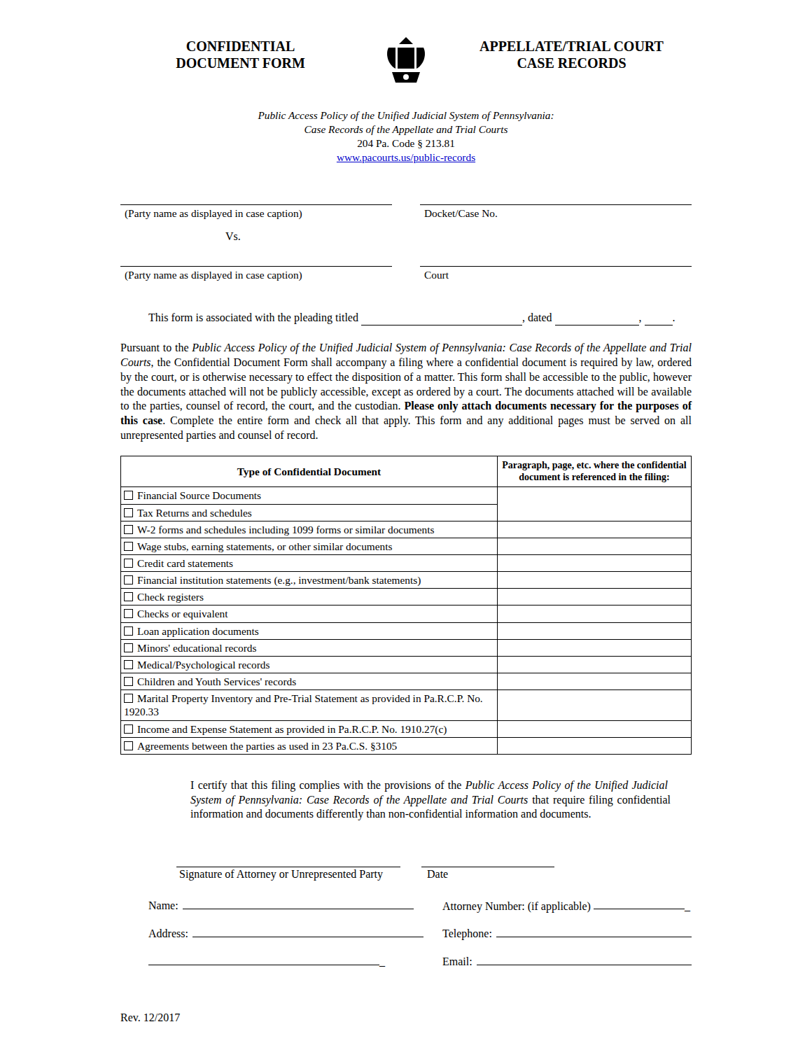CONFIDENTIAL
DOCUMENT FORM
APPELLATE/TRIAL COURT
CASE RECORDS
Public Access Policy of the Unified Judicial System of Pennsylvania:
Case Records of the Appellate and Trial Courts
204 Pa. Code § 213.81
www.pacourts.us/public-records
(Party name as displayed in case caption)
Docket/Case No.
Vs.
(Party name as displayed in case caption)
Court
This form is associated with the pleading titled , dated , .
Pursuant to the Public Access Policy of the Unified Judicial System of Pennsylvania: Case Records of the Appellate and Trial Courts, the Confidential Document Form shall accompany a filing where a confidential document is required by law, ordered by the court, or is otherwise necessary to effect the disposition of a matter. This form shall be accessible to the public, however the documents attached will not be publicly accessible, except as ordered by a court. The documents attached will be available to the parties, counsel of record, the court, and the custodian. Please only attach documents necessary for the purposes of this case. Complete the entire form and check all that apply. This form and any additional pages must be served on all unrepresented parties and counsel of record.
| Type of Confidential Document | Paragraph, page, etc. where the confidential document is referenced in the filing: |
| --- | --- |
| Financial Source Documents | |
| Tax Returns and schedules |
| W-2 forms and schedules including 1099 forms or similar documents | |
| Wage stubs, earning statements, or other similar documents | |
| Credit card statements | |
| Financial institution statements (e.g., investment/bank statements) | |
| Check registers | |
| Checks or equivalent | |
| Loan application documents | |
| Minors' educational records | |
| Medical/Psychological records | |
| Children and Youth Services' records | |
| Marital Property Inventory and Pre-Trial Statement as provided in Pa.R.C.P. No. 1920.33 | |
| Income and Expense Statement as provided in Pa.R.C.P. No. 1910.27(c) | |
| Agreements between the parties as used in 23 Pa.C.S. §3105 | |
I certify that this filing complies with the provisions of the Public Access Policy of the Unified Judicial System of Pennsylvania: Case Records of the Appellate and Trial Courts that require filing confidential information and documents differently than non-confidential information and documents.
Signature of Attorney or Unrepresented Party
Date
Name:
Attorney Number: (if applicable) _
Address:
Telephone:
_
Email:
Rev. 12/2017